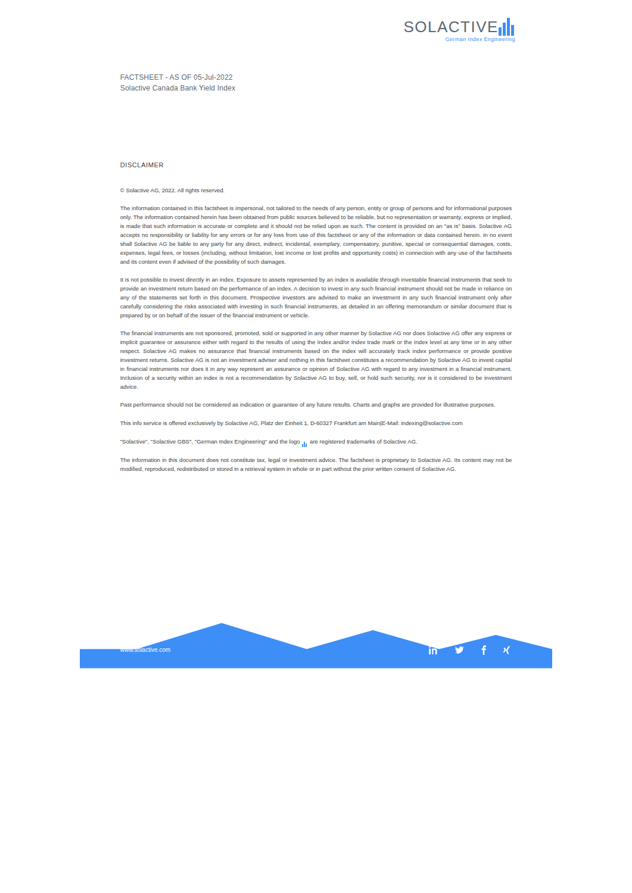SOLACTIVE
German Index Engineering
FACTSHEET - AS OF 05-Jul-2022
Solactive Canada Bank Yield Index
DISCLAIMER
© Solactive AG, 2022. All rights reserved.
The information contained in this factsheet is impersonal, not tailored to the needs of any person, entity or group of persons and for informational purposes only. The information contained herein has been obtained from public sources believed to be reliable, but no representation or warranty, express or implied, is made that such information is accurate or complete and it should not be relied upon as such. The content is provided on an "as is" basis. Solactive AG accepts no responsibility or liability for any errors or for any loss from use of this factsheet or any of the information or data contained herein. In no event shall Solactive AG be liable to any party for any direct, indirect, incidental, exemplary, compensatory, punitive, special or consequential damages, costs, expenses, legal fees, or losses (including, without limitation, lost income or lost profits and opportunity costs) in connection with any use of the factsheets and its content even if advised of the possibility of such damages.
It is not possible to invest directly in an index. Exposure to assets represented by an index is available through investable financial instruments that seek to provide an investment return based on the performance of an index. A decision to invest in any such financial instrument should not be made in reliance on any of the statements set forth in this document. Prospective investors are advised to make an investment in any such financial instrument only after carefully considering the risks associated with investing in such financial instruments, as detailed in an offering memorandum or similar document that is prepared by or on behalf of the issuer of the financial instrument or vehicle.
The financial instruments are not sponsored, promoted, sold or supported in any other manner by Solactive AG nor does Solactive AG offer any express or implicit guarantee or assurance either with regard to the results of using the Index and/or Index trade mark or the Index level at any time or in any other respect. Solactive AG makes no assurance that financial instruments based on the index will accurately track index performance or provide positive investment returns. Solactive AG is not an investment adviser and nothing in this factsheet constitutes a recommendation by Solactive AG to invest capital in financial instruments nor does it in any way represent an assurance or opinion of Solactive AG with regard to any investment in a financial instrument. Inclusion of a security within an index is not a recommendation by Solactive AG to buy, sell, or hold such security, nor is it considered to be investment advice.
Past performance should not be considered as indication or guarantee of any future results. Charts and graphs are provided for illustrative purposes.
This info service is offered exclusively by Solactive AG, Platz der Einheit 1, D-60327 Frankfurt am Main|E-Mail: indexing@solactive.com
"Solactive", "Solactive GBS", "German Index Engineering" and the logo are registered trademarks of Solactive AG.
The information in this document does not constitute tax, legal or investment advice. The factsheet is proprietary to Solactive AG. Its content may not be modified, reproduced, redistributed or stored in a retrieval system in whole or in part without the prior written consent of Solactive AG.
www.solactive.com